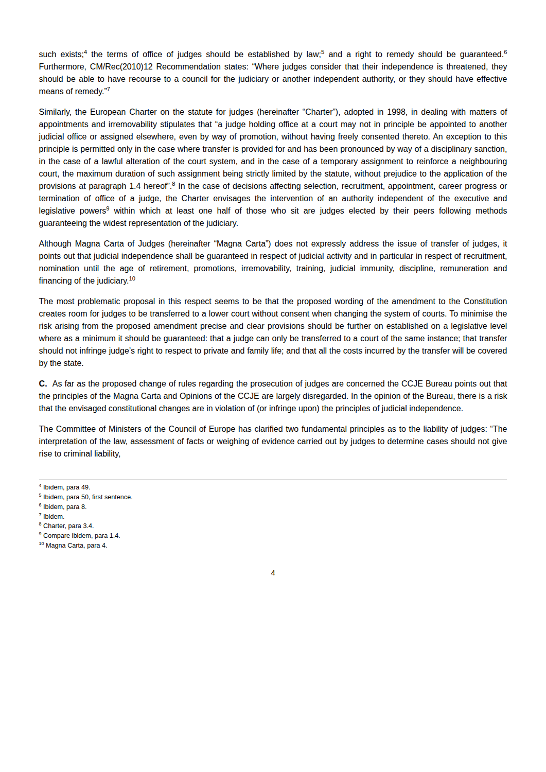such exists;4 the terms of office of judges should be established by law;5 and a right to remedy should be guaranteed.6 Furthermore, CM/Rec(2010)12 Recommendation states: “Where judges consider that their independence is threatened, they should be able to have recourse to a council for the judiciary or another independent authority, or they should have effective means of remedy.”7
Similarly, the European Charter on the statute for judges (hereinafter “Charter”), adopted in 1998, in dealing with matters of appointments and irremovability stipulates that “a judge holding office at a court may not in principle be appointed to another judicial office or assigned elsewhere, even by way of promotion, without having freely consented thereto. An exception to this principle is permitted only in the case where transfer is provided for and has been pronounced by way of a disciplinary sanction, in the case of a lawful alteration of the court system, and in the case of a temporary assignment to reinforce a neighbouring court, the maximum duration of such assignment being strictly limited by the statute, without prejudice to the application of the provisions at paragraph 1.4 hereof”.8 In the case of decisions affecting selection, recruitment, appointment, career progress or termination of office of a judge, the Charter envisages the intervention of an authority independent of the executive and legislative powers9 within which at least one half of those who sit are judges elected by their peers following methods guaranteeing the widest representation of the judiciary.
Although Magna Carta of Judges (hereinafter “Magna Carta”) does not expressly address the issue of transfer of judges, it points out that judicial independence shall be guaranteed in respect of judicial activity and in particular in respect of recruitment, nomination until the age of retirement, promotions, irremovability, training, judicial immunity, discipline, remuneration and financing of the judiciary.10
The most problematic proposal in this respect seems to be that the proposed wording of the amendment to the Constitution creates room for judges to be transferred to a lower court without consent when changing the system of courts. To minimise the risk arising from the proposed amendment precise and clear provisions should be further on established on a legislative level where as a minimum it should be guaranteed: that a judge can only be transferred to a court of the same instance; that transfer should not infringe judge’s right to respect to private and family life; and that all the costs incurred by the transfer will be covered by the state.
C. As far as the proposed change of rules regarding the prosecution of judges are concerned the CCJE Bureau points out that the principles of the Magna Carta and Opinions of the CCJE are largely disregarded. In the opinion of the Bureau, there is a risk that the envisaged constitutional changes are in violation of (or infringe upon) the principles of judicial independence.
The Committee of Ministers of the Council of Europe has clarified two fundamental principles as to the liability of judges: “The interpretation of the law, assessment of facts or weighing of evidence carried out by judges to determine cases should not give rise to criminal liability,
4 Ibidem, para 49.
5 Ibidem, para 50, first sentence.
6 Ibidem, para 8.
7 Ibidem.
8 Charter, para 3.4.
9 Compare ibidem, para 1.4.
10 Magna Carta, para 4.
4